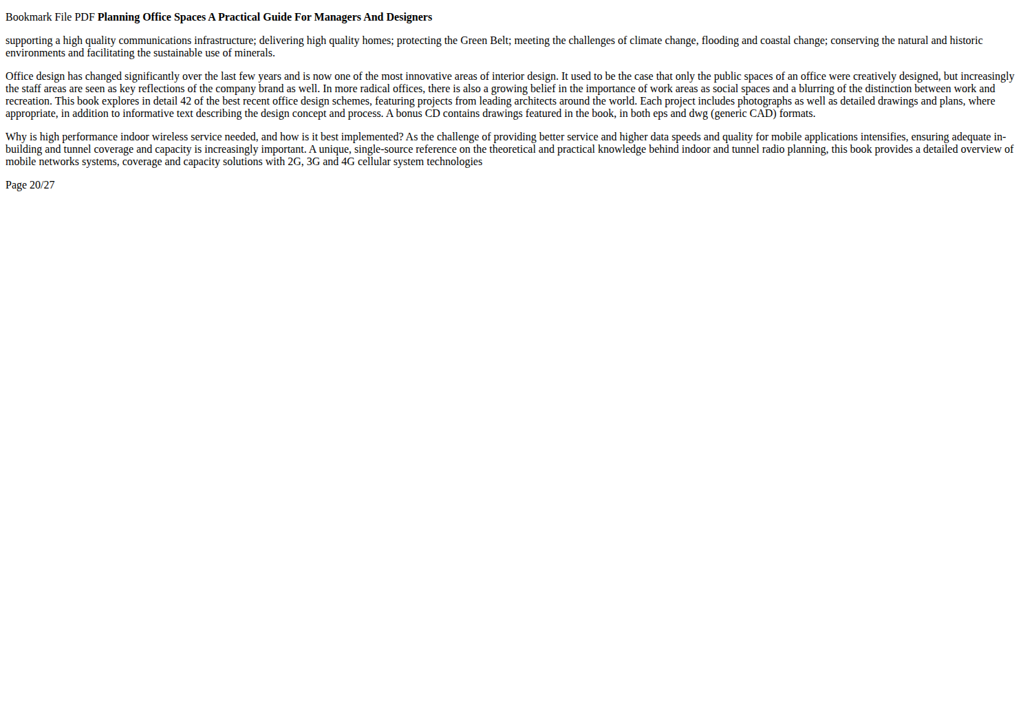Bookmark File PDF Planning Office Spaces A Practical Guide For Managers And Designers
supporting a high quality communications infrastructure; delivering high quality homes; protecting the Green Belt; meeting the challenges of climate change, flooding and coastal change; conserving the natural and historic environments and facilitating the sustainable use of minerals.
Office design has changed significantly over the last few years and is now one of the most innovative areas of interior design. It used to be the case that only the public spaces of an office were creatively designed, but increasingly the staff areas are seen as key reflections of the company brand as well. In more radical offices, there is also a growing belief in the importance of work areas as social spaces and a blurring of the distinction between work and recreation. This book explores in detail 42 of the best recent office design schemes, featuring projects from leading architects around the world. Each project includes photographs as well as detailed drawings and plans, where appropriate, in addition to informative text describing the design concept and process. A bonus CD contains drawings featured in the book, in both eps and dwg (generic CAD) formats.
Why is high performance indoor wireless service needed, and how is it best implemented? As the challenge of providing better service and higher data speeds and quality for mobile applications intensifies, ensuring adequate in-building and tunnel coverage and capacity is increasingly important. A unique, single-source reference on the theoretical and practical knowledge behind indoor and tunnel radio planning, this book provides a detailed overview of mobile networks systems, coverage and capacity solutions with 2G, 3G and 4G cellular system technologies
Page 20/27